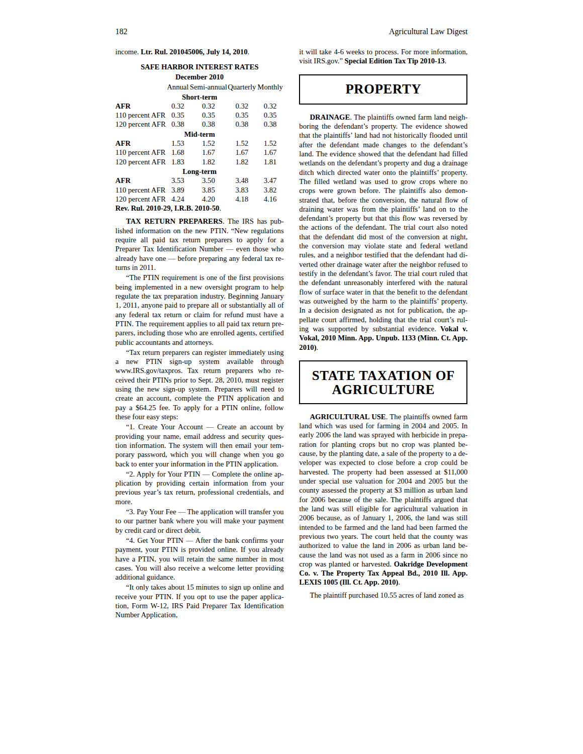182
Agricultural Law Digest
income. Ltr. Rul. 201045006, July 14, 2010.
SAFE HARBOR INTEREST RATES
December 2010
| | Annual | Semi-annual | Quarterly | Monthly |
| Short-term |
| AFR | 0.32 | 0.32 | 0.32 | 0.32 |
| 110 percent AFR | 0.35 | 0.35 | 0.35 | 0.35 |
| 120 percent AFR | 0.38 | 0.38 | 0.38 | 0.38 |
| Mid-term |
| AFR | 1.53 | 1.52 | 1.52 | 1.52 |
| 110 percent AFR | 1.68 | 1.67 | 1.67 | 1.67 |
| 120 percent AFR | 1.83 | 1.82 | 1.82 | 1.81 |
| Long-term |
| AFR | 3.53 | 3.50 | 3.48 | 3.47 |
| 110 percent AFR | 3.89 | 3.85 | 3.83 | 3.82 |
| 120 percent AFR | 4.24 | 4.20 | 4.18 | 4.16 |
Rev. Rul. 2010-29, I.R.B. 2010-50.
TAX RETURN PREPARERS. The IRS has published information on the new PTIN. “New regulations require all paid tax return preparers to apply for a Preparer Tax Identification Number — even those who already have one — before preparing any federal tax returns in 2011.
“The PTIN requirement is one of the first provisions being implemented in a new oversight program to help regulate the tax preparation industry. Beginning January 1, 2011, anyone paid to prepare all or substantially all of any federal tax return or claim for refund must have a PTIN. The requirement applies to all paid tax return preparers, including those who are enrolled agents, certified public accountants and attorneys.
“Tax return preparers can register immediately using a new PTIN sign-up system available through www.IRS.gov/taxpros. Tax return preparers who received their PTINs prior to Sept. 28, 2010, must register using the new sign-up system. Preparers will need to create an account, complete the PTIN application and pay a $64.25 fee. To apply for a PTIN online, follow these four easy steps:
“1. Create Your Account — Create an account by providing your name, email address and security question information. The system will then email your temporary password, which you will change when you go back to enter your information in the PTIN application.
“2. Apply for Your PTIN — Complete the online application by providing certain information from your previous year’s tax return, professional credentials, and more.
“3. Pay Your Fee — The application will transfer you to our partner bank where you will make your payment by credit card or direct debit.
“4. Get Your PTIN — After the bank confirms your payment, your PTIN is provided online. If you already have a PTIN, you will retain the same number in most cases. You will also receive a welcome letter providing additional guidance.
“It only takes about 15 minutes to sign up online and receive your PTIN. If you opt to use the paper application, Form W-12, IRS Paid Preparer Tax Identification Number Application,
it will take 4-6 weeks to process. For more information, visit IRS.gov.” Special Edition Tax Tip 2010-13.
PROPERTY
DRAINAGE. The plaintiffs owned farm land neighboring the defendant’s property. The evidence showed that the plaintiffs’ land had not historically flooded until after the defendant made changes to the defendant’s land. The evidence showed that the defendant had filled wetlands on the defendant’s property and dug a drainage ditch which directed water onto the plaintiffs’ property. The filled wetland was used to grow crops where no crops were grown before. The plaintiffs also demonstrated that, before the conversion, the natural flow of draining water was from the plaintiffs’ land on to the defendant’s property but that this flow was reversed by the actions of the defendant. The trial court also noted that the defendant did most of the conversion at night, the conversion may violate state and federal wetland rules, and a neighbor testified that the defendant had diverted other drainage water after the neighbor refused to testify in the defendant’s favor. The trial court ruled that the defendant unreasonably interfered with the natural flow of surface water in that the benefit to the defendant was outweighed by the harm to the plaintiffs’ property. In a decision designated as not for publication, the appellate court affirmed, holding that the trial court’s ruling was supported by substantial evidence. Vokal v. Vokal, 2010 Minn. App. Unpub. 1133 (Minn. Ct. App. 2010).
STATE TAXATION OF
AGRICULTURE
AGRICULTURAL USE. The plaintiffs owned farm land which was used for farming in 2004 and 2005. In early 2006 the land was sprayed with herbicide in preparation for planting crops but no crop was planted because, by the planting date, a sale of the property to a developer was expected to close before a crop could be harvested. The property had been assessed at $11,000 under special use valuation for 2004 and 2005 but the county assessed the property at $3 million as urban land for 2006 because of the sale. The plaintiffs argued that the land was still eligible for agricultural valuation in 2006 because, as of January 1, 2006, the land was still intended to be farmed and the land had been farmed the previous two years. The court held that the county was authorized to value the land in 2006 as urban land because the land was not used as a farm in 2006 since no crop was planted or harvested. Oakridge Development Co. v. The Property Tax Appeal Bd., 2010 Ill. App. LEXIS 1005 (Ill. Ct. App. 2010).
The plaintiff purchased 10.55 acres of land zoned as